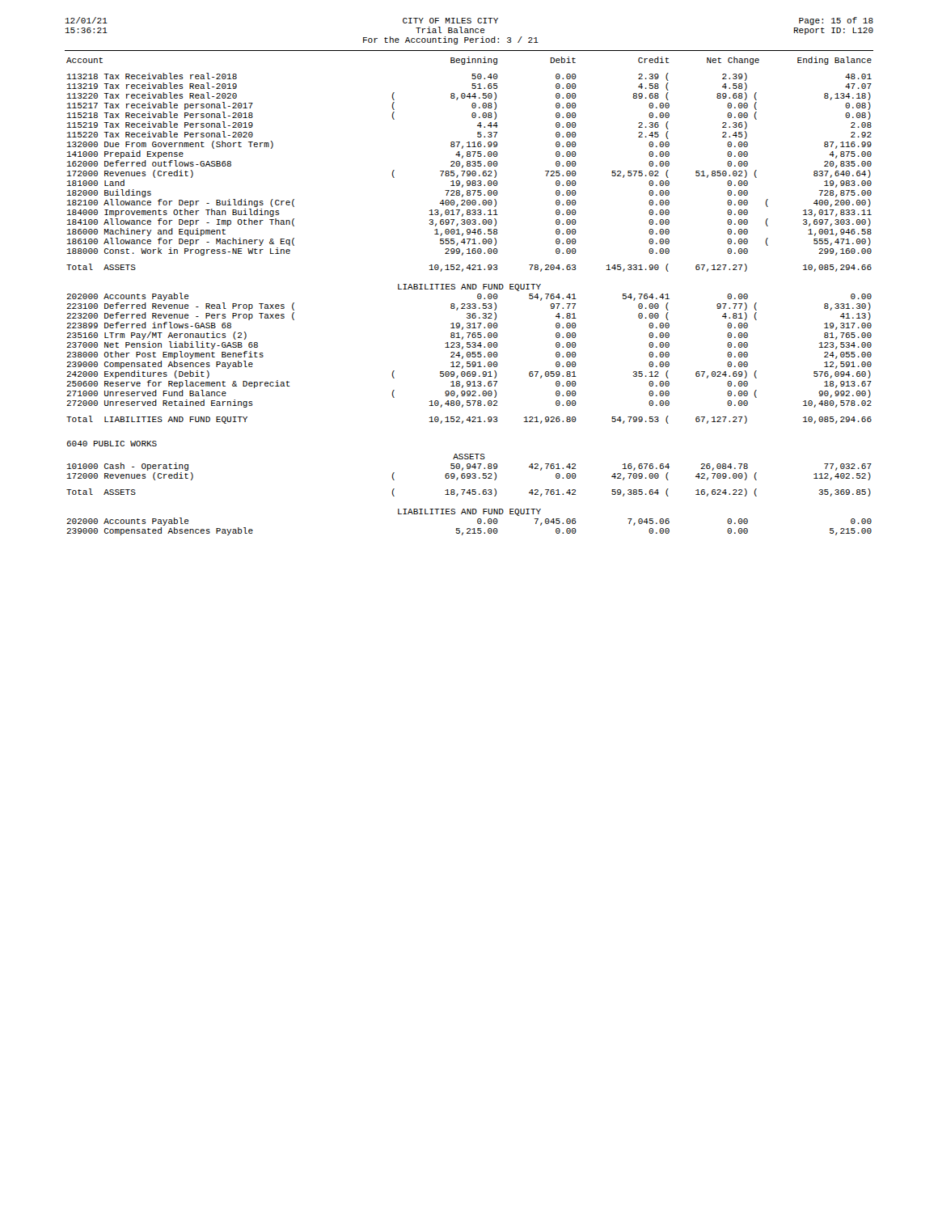12/01/21
15:36:21
CITY OF MILES CITY
Trial Balance
For the Accounting Period: 3 / 21
Page: 15 of 18
Report ID: L120
| Account | Beginning | Debit | Credit | Net Change | Ending Balance |
| --- | --- | --- | --- | --- | --- |
| 113218 Tax Receivables real-2018 | | 50.40 | 0.00 | 2.39 ( | 2.39) | | | 48.01 |
| 113219 Tax receivables Real-2019 | | 51.65 | 0.00 | 4.58 ( | 4.58) | | | 47.07 |
| 113220 Tax receivables Real-2020 | ( | 8,044.50) | 0.00 | 89.68 ( | 89.68) | ( | | 8,134.18) |
| 115217 Tax receivable personal-2017 | ( | 0.08) | 0.00 | 0.00 | 0.00 | ( | | 0.08) |
| 115218 Tax Receivable Personal-2018 | ( | 0.08) | 0.00 | 0.00 | 0.00 | ( | | 0.08) |
| 115219 Tax Receivable Personal-2019 | | 4.44 | 0.00 | 2.36 ( | 2.36) | | | 2.08 |
| 115220 Tax Receivable Personal-2020 | | 5.37 | 0.00 | 2.45 ( | 2.45) | | | 2.92 |
| 132000 Due From Government (Short Term) | | 87,116.99 | 0.00 | 0.00 | 0.00 | | | 87,116.99 |
| 141000 Prepaid Expense | | 4,875.00 | 0.00 | 0.00 | 0.00 | | | 4,875.00 |
| 162000 Deferred outflows-GASB68 | | 20,835.00 | 0.00 | 0.00 | 0.00 | | | 20,835.00 |
| 172000 Revenues (Credit) | ( | 785,790.62) | 725.00 | 52,575.02 ( | 51,850.02) | ( | | 837,640.64) |
| 181000 Land | | 19,983.00 | 0.00 | 0.00 | 0.00 | | | 19,983.00 |
| 182000 Buildings | | 728,875.00 | 0.00 | 0.00 | 0.00 | | | 728,875.00 |
| 182100 Allowance for Depr - Buildings (Cre( | | 400,200.00) | 0.00 | 0.00 | 0.00 | | ( | 400,200.00) |
| 184000 Improvements Other Than Buildings | | 13,017,833.11 | 0.00 | 0.00 | 0.00 | | | 13,017,833.11 |
| 184100 Allowance for Depr - Imp Other Than( | | 3,697,303.00) | 0.00 | 0.00 | 0.00 | | ( | 3,697,303.00) |
| 186000 Machinery and Equipment | | 1,001,946.58 | 0.00 | 0.00 | 0.00 | | | 1,001,946.58 |
| 186100 Allowance for Depr - Machinery & Eq( | | 555,471.00) | 0.00 | 0.00 | 0.00 | | ( | 555,471.00) |
| 188000 Const. Work in Progress-NE Wtr Line | | 299,160.00 | 0.00 | 0.00 | 0.00 | | | 299,160.00 |
| Total ASSETS | | 10,152,421.93 | 78,204.63 | 145,331.90 ( | 67,127.27) | | | 10,085,294.66 |
| LIABILITIES AND FUND EQUITY |
| 202000 Accounts Payable | | 0.00 | 54,764.41 | 54,764.41 | 0.00 | | | 0.00 |
| 223100 Deferred Revenue - Real Prop Taxes ( | | 8,233.53) | 97.77 | 0.00 ( | 97.77) | ( | | 8,331.30) |
| 223200 Deferred Revenue - Pers Prop Taxes ( | | 36.32) | 4.81 | 0.00 ( | 4.81) | ( | | 41.13) |
| 223899 Deferred inflows-GASB 68 | | 19,317.00 | 0.00 | 0.00 | 0.00 | | | 19,317.00 |
| 235160 LTrm Pay/MT Aeronautics (2) | | 81,765.00 | 0.00 | 0.00 | 0.00 | | | 81,765.00 |
| 237000 Net Pension liability-GASB 68 | | 123,534.00 | 0.00 | 0.00 | 0.00 | | | 123,534.00 |
| 238000 Other Post Employment Benefits | | 24,055.00 | 0.00 | 0.00 | 0.00 | | | 24,055.00 |
| 239000 Compensated Absences Payable | | 12,591.00 | 0.00 | 0.00 | 0.00 | | | 12,591.00 |
| 242000 Expenditures (Debit) | ( | 509,069.91) | 67,059.81 | 35.12 ( | 67,024.69) | ( | | 576,094.60) |
| 250600 Reserve for Replacement & Depreciat | | 18,913.67 | 0.00 | 0.00 | 0.00 | | | 18,913.67 |
| 271000 Unreserved Fund Balance | ( | 90,992.00) | 0.00 | 0.00 | 0.00 | ( | | 90,992.00) |
| 272000 Unreserved Retained Earnings | | 10,480,578.02 | 0.00 | 0.00 | 0.00 | | | 10,480,578.02 |
| Total LIABILITIES AND FUND EQUITY | | 10,152,421.93 | 121,926.80 | 54,799.53 ( | 67,127.27) | | | 10,085,294.66 |
| 6040 PUBLIC WORKS |
| ASSETS |
| 101000 Cash - Operating | | 50,947.89 | 42,761.42 | 16,676.64 | 26,084.78 | | | 77,032.67 |
| 172000 Revenues (Credit) | ( | 69,693.52) | 0.00 | 42,709.00 ( | 42,709.00) | ( | | 112,402.52) |
| Total ASSETS | ( | 18,745.63) | 42,761.42 | 59,385.64 ( | 16,624.22) | ( | | 35,369.85) |
| LIABILITIES AND FUND EQUITY |
| 202000 Accounts Payable | | 0.00 | 7,045.06 | 7,045.06 | 0.00 | | | 0.00 |
| 239000 Compensated Absences Payable | | 5,215.00 | 0.00 | 0.00 | 0.00 | | | 5,215.00 |